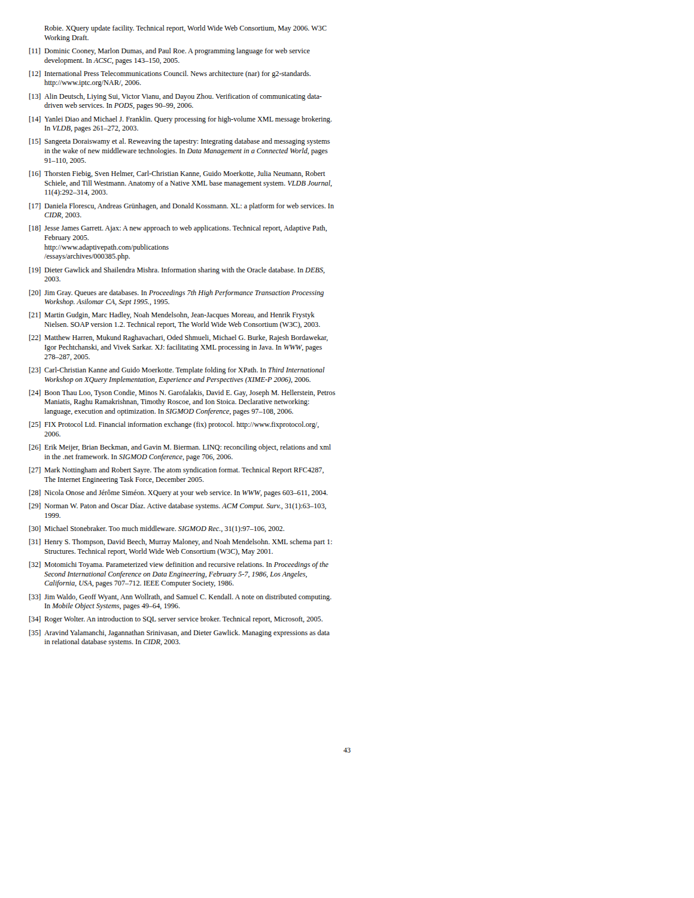Robie. XQuery update facility. Technical report, World Wide Web Consortium, May 2006. W3C Working Draft.
[11] Dominic Cooney, Marlon Dumas, and Paul Roe. A programming language for web service development. In ACSC, pages 143–150, 2005.
[12] International Press Telecommunications Council. News architecture (nar) for g2-standards. http://www.iptc.org/NAR/, 2006.
[13] Alin Deutsch, Liying Sui, Victor Vianu, and Dayou Zhou. Verification of communicating data-driven web services. In PODS, pages 90–99, 2006.
[14] Yanlei Diao and Michael J. Franklin. Query processing for high-volume XML message brokering. In VLDB, pages 261–272, 2003.
[15] Sangeeta Doraiswamy et al. Reweaving the tapestry: Integrating database and messaging systems in the wake of new middleware technologies. In Data Management in a Connected World, pages 91–110, 2005.
[16] Thorsten Fiebig, Sven Helmer, Carl-Christian Kanne, Guido Moerkotte, Julia Neumann, Robert Schiele, and Till Westmann. Anatomy of a Native XML base management system. VLDB Journal, 11(4):292–314, 2003.
[17] Daniela Florescu, Andreas Grünhagen, and Donald Kossmann. XL: a platform for web services. In CIDR, 2003.
[18] Jesse James Garrett. Ajax: A new approach to web applications. Technical report, Adaptive Path, February 2005.
http://www.adaptivepath.com/publications
/essays/archives/000385.php.
[19] Dieter Gawlick and Shailendra Mishra. Information sharing with the Oracle database. In DEBS, 2003.
[20] Jim Gray. Queues are databases. In Proceedings 7th High Performance Transaction Processing Workshop. Asilomar CA, Sept 1995., 1995.
[21] Martin Gudgin, Marc Hadley, Noah Mendelsohn, Jean-Jacques Moreau, and Henrik Frystyk Nielsen. SOAP version 1.2. Technical report, The World Wide Web Consortium (W3C), 2003.
[22] Matthew Harren, Mukund Raghavachari, Oded Shmueli, Michael G. Burke, Rajesh Bordawekar, Igor Pechtchanski, and Vivek Sarkar. XJ: facilitating XML processing in Java. In WWW, pages 278–287, 2005.
[23] Carl-Christian Kanne and Guido Moerkotte. Template folding for XPath. In Third International Workshop on XQuery Implementation, Experience and Perspectives (XIME-P 2006), 2006.
[24] Boon Thau Loo, Tyson Condie, Minos N. Garofalakis, David E. Gay, Joseph M. Hellerstein, Petros Maniatis, Raghu Ramakrishnan, Timothy Roscoe, and Ion Stoica. Declarative networking: language, execution and optimization. In SIGMOD Conference, pages 97–108, 2006.
[25] FIX Protocol Ltd. Financial information exchange (fix) protocol. http://www.fixprotocol.org/, 2006.
[26] Erik Meijer, Brian Beckman, and Gavin M. Bierman. LINQ: reconciling object, relations and xml in the .net framework. In SIGMOD Conference, page 706, 2006.
[27] Mark Nottingham and Robert Sayre. The atom syndication format. Technical Report RFC4287, The Internet Engineering Task Force, December 2005.
[28] Nicola Onose and Jérôme Siméon. XQuery at your web service. In WWW, pages 603–611, 2004.
[29] Norman W. Paton and Oscar Díaz. Active database systems. ACM Comput. Surv., 31(1):63–103, 1999.
[30] Michael Stonebraker. Too much middleware. SIGMOD Rec., 31(1):97–106, 2002.
[31] Henry S. Thompson, David Beech, Murray Maloney, and Noah Mendelsohn. XML schema part 1: Structures. Technical report, World Wide Web Consortium (W3C), May 2001.
[32] Motomichi Toyama. Parameterized view definition and recursive relations. In Proceedings of the Second International Conference on Data Engineering, February 5-7, 1986, Los Angeles, California, USA, pages 707–712. IEEE Computer Society, 1986.
[33] Jim Waldo, Geoff Wyant, Ann Wollrath, and Samuel C. Kendall. A note on distributed computing. In Mobile Object Systems, pages 49–64, 1996.
[34] Roger Wolter. An introduction to SQL server service broker. Technical report, Microsoft, 2005.
[35] Aravind Yalamanchi, Jagannathan Srinivasan, and Dieter Gawlick. Managing expressions as data in relational database systems. In CIDR, 2003.
43